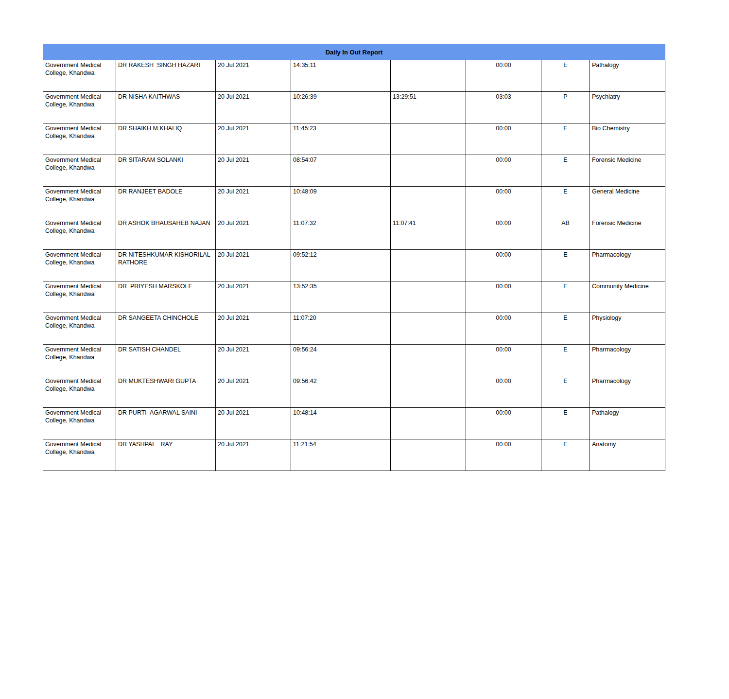| Daily In Out Report |
| --- |
| Government Medical College, Khandwa | DR RAKESH SINGH HAZARI | 20 Jul 2021 | 14:35:11 | | 00:00 | E | Pathalogy |
| Government Medical College, Khandwa | DR NISHA KAITHWAS | 20 Jul 2021 | 10:26:39 | 13:29:51 | 03:03 | P | Psychiatry |
| Government Medical College, Khandwa | DR SHAIKH M.KHALIQ | 20 Jul 2021 | 11:45:23 | | 00:00 | E | Bio Chemistry |
| Government Medical College, Khandwa | DR SITARAM SOLANKI | 20 Jul 2021 | 08:54:07 | | 00:00 | E | Forensic Medicine |
| Government Medical College, Khandwa | DR RANJEET BADOLE | 20 Jul 2021 | 10:48:09 | | 00:00 | E | General Medicine |
| Government Medical College, Khandwa | DR ASHOK BHAUSAHEB NAJAN | 20 Jul 2021 | 11:07:32 | 11:07:41 | 00:00 | AB | Forensic Medicine |
| Government Medical College, Khandwa | DR NITESHKUMAR KISHORILAL RATHORE | 20 Jul 2021 | 09:52:12 | | 00:00 | E | Pharmacology |
| Government Medical College, Khandwa | DR PRIYESH MARSKOLE | 20 Jul 2021 | 13:52:35 | | 00:00 | E | Community Medicine |
| Government Medical College, Khandwa | DR SANGEETA CHINCHOLE | 20 Jul 2021 | 11:07:20 | | 00:00 | E | Physiology |
| Government Medical College, Khandwa | DR SATISH CHANDEL | 20 Jul 2021 | 09:56:24 | | 00:00 | E | Pharmacology |
| Government Medical College, Khandwa | DR MUKTESHWARI GUPTA | 20 Jul 2021 | 09:56:42 | | 00:00 | E | Pharmacology |
| Government Medical College, Khandwa | DR PURTI AGARWAL SAINI | 20 Jul 2021 | 10:48:14 | | 00:00 | E | Pathalogy |
| Government Medical College, Khandwa | DR YASHPAL RAY | 20 Jul 2021 | 11:21:54 | | 00:00 | E | Anatomy |